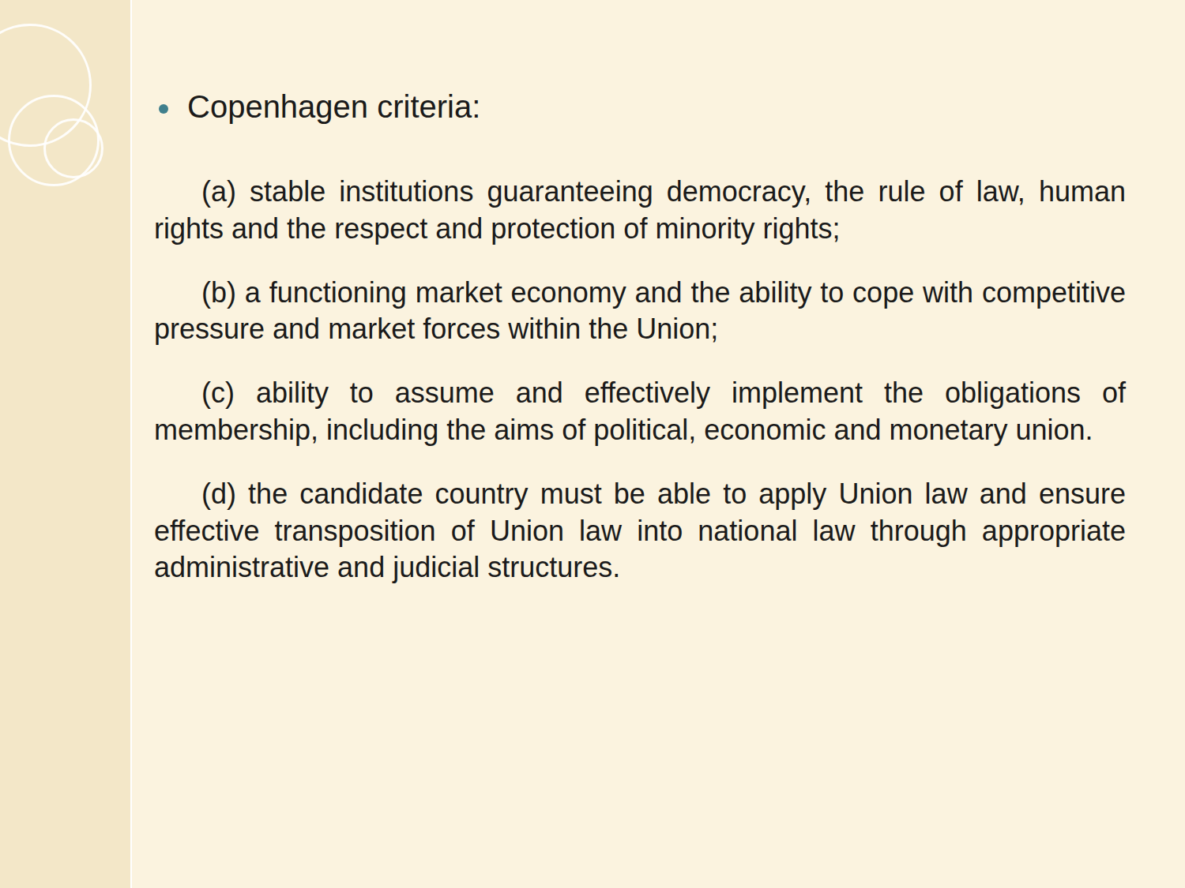Copenhagen criteria:
(a) stable institutions guaranteeing democracy, the rule of law, human rights and the respect and protection of minority rights;
(b) a functioning market economy and the ability to cope with competitive pressure and market forces within the Union;
(c) ability to assume and effectively implement the obligations of membership, including the aims of political, economic and monetary union.
(d) the candidate country must be able to apply Union law and ensure effective transposition of Union law into national law through appropriate administrative and judicial structures.